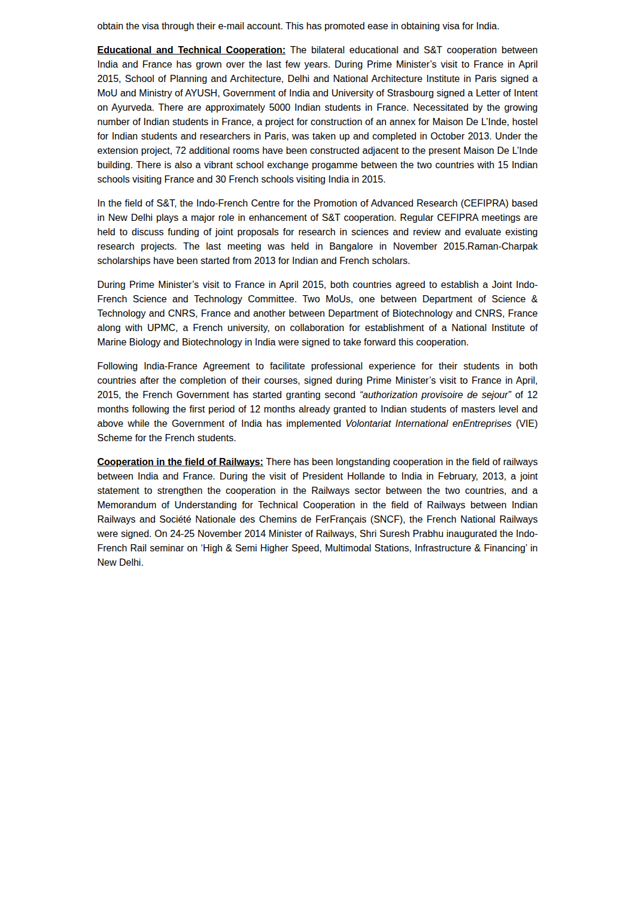obtain the visa through their e-mail account. This has promoted ease in obtaining visa for India.
Educational and Technical Cooperation: The bilateral educational and S&T cooperation between India and France has grown over the last few years. During Prime Minister’s visit to France in April 2015, School of Planning and Architecture, Delhi and National Architecture Institute in Paris signed a MoU and Ministry of AYUSH, Government of India and University of Strasbourg signed a Letter of Intent on Ayurveda. There are approximately 5000 Indian students in France. Necessitated by the growing number of Indian students in France, a project for construction of an annex for Maison De L’Inde, hostel for Indian students and researchers in Paris, was taken up and completed in October 2013. Under the extension project, 72 additional rooms have been constructed adjacent to the present Maison De L’Inde building. There is also a vibrant school exchange progamme between the two countries with 15 Indian schools visiting France and 30 French schools visiting India in 2015.
In the field of S&T, the Indo-French Centre for the Promotion of Advanced Research (CEFIPRA) based in New Delhi plays a major role in enhancement of S&T cooperation. Regular CEFIPRA meetings are held to discuss funding of joint proposals for research in sciences and review and evaluate existing research projects. The last meeting was held in Bangalore in November 2015.Raman-Charpak scholarships have been started from 2013 for Indian and French scholars.
During Prime Minister’s visit to France in April 2015, both countries agreed to establish a Joint Indo-French Science and Technology Committee. Two MoUs, one between Department of Science & Technology and CNRS, France and another between Department of Biotechnology and CNRS, France along with UPMC, a French university, on collaboration for establishment of a National Institute of Marine Biology and Biotechnology in India were signed to take forward this cooperation.
Following India-France Agreement to facilitate professional experience for their students in both countries after the completion of their courses, signed during Prime Minister’s visit to France in April, 2015, the French Government has started granting second “authorization provisoire de sejour” of 12 months following the first period of 12 months already granted to Indian students of masters level and above while the Government of India has implemented Volontariat International enEntreprises (VIE) Scheme for the French students.
Cooperation in the field of Railways: There has been longstanding cooperation in the field of railways between India and France. During the visit of President Hollande to India in February, 2013, a joint statement to strengthen the cooperation in the Railways sector between the two countries, and a Memorandum of Understanding for Technical Cooperation in the field of Railways between Indian Railways and Société Nationale des Chemins de FerFrançais (SNCF), the French National Railways were signed. On 24-25 November 2014 Minister of Railways, Shri Suresh Prabhu inaugurated the Indo-French Rail seminar on ‘High & Semi Higher Speed, Multimodal Stations, Infrastructure & Financing’ in New Delhi.